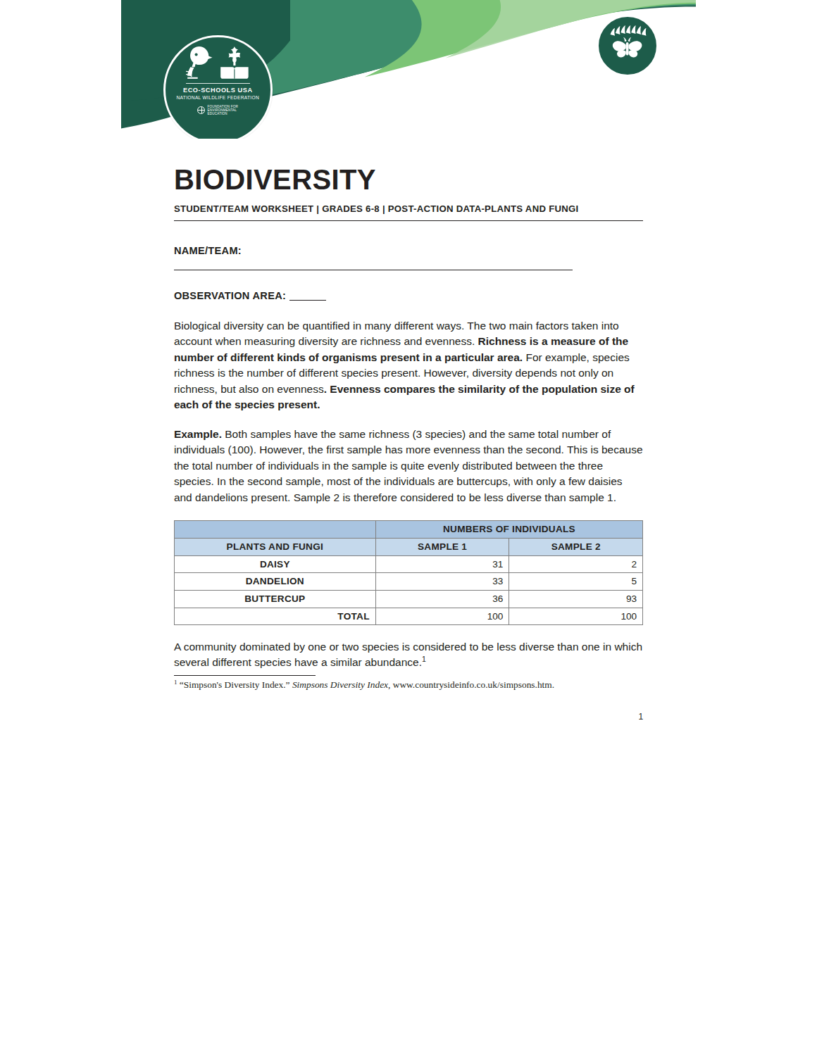ECO-SCHOOLS USA
NATIONAL WILDLIFE FEDERATION
FOUNDATION FOR
ENVIRONMENTAL
EDUCATION
BIODIVERSITY
STUDENT/TEAM WORKSHEET | GRADES 6-8 | POST-ACTION DATA-PLANTS AND FUNGI
NAME/TEAM:
OBSERVATION AREA:
Biological diversity can be quantified in many different ways. The two main factors taken into account when measuring diversity are richness and evenness. Richness is a measure of the number of different kinds of organisms present in a particular area. For example, species richness is the number of different species present. However, diversity depends not only on richness, but also on evenness. Evenness compares the similarity of the population size of each of the species present.
Example. Both samples have the same richness (3 species) and the same total number of individuals (100). However, the first sample has more evenness than the second. This is because the total number of individuals in the sample is quite evenly distributed between the three species. In the second sample, most of the individuals are buttercups, with only a few daisies and dandelions present. Sample 2 is therefore considered to be less diverse than sample 1.
| | NUMBERS OF INDIVIDUALS |
| --- | --- |
| PLANTS AND FUNGI | SAMPLE 1 | SAMPLE 2 |
| DAISY | 31 | 2 |
| DANDELION | 33 | 5 |
| BUTTERCUP | 36 | 93 |
| TOTAL | 100 | 100 |
A community dominated by one or two species is considered to be less diverse than one in which several different species have a similar abundance.1
1 “Simpson's Diversity Index.” Simpsons Diversity Index, www.countrysideinfo.co.uk/simpsons.htm.
1